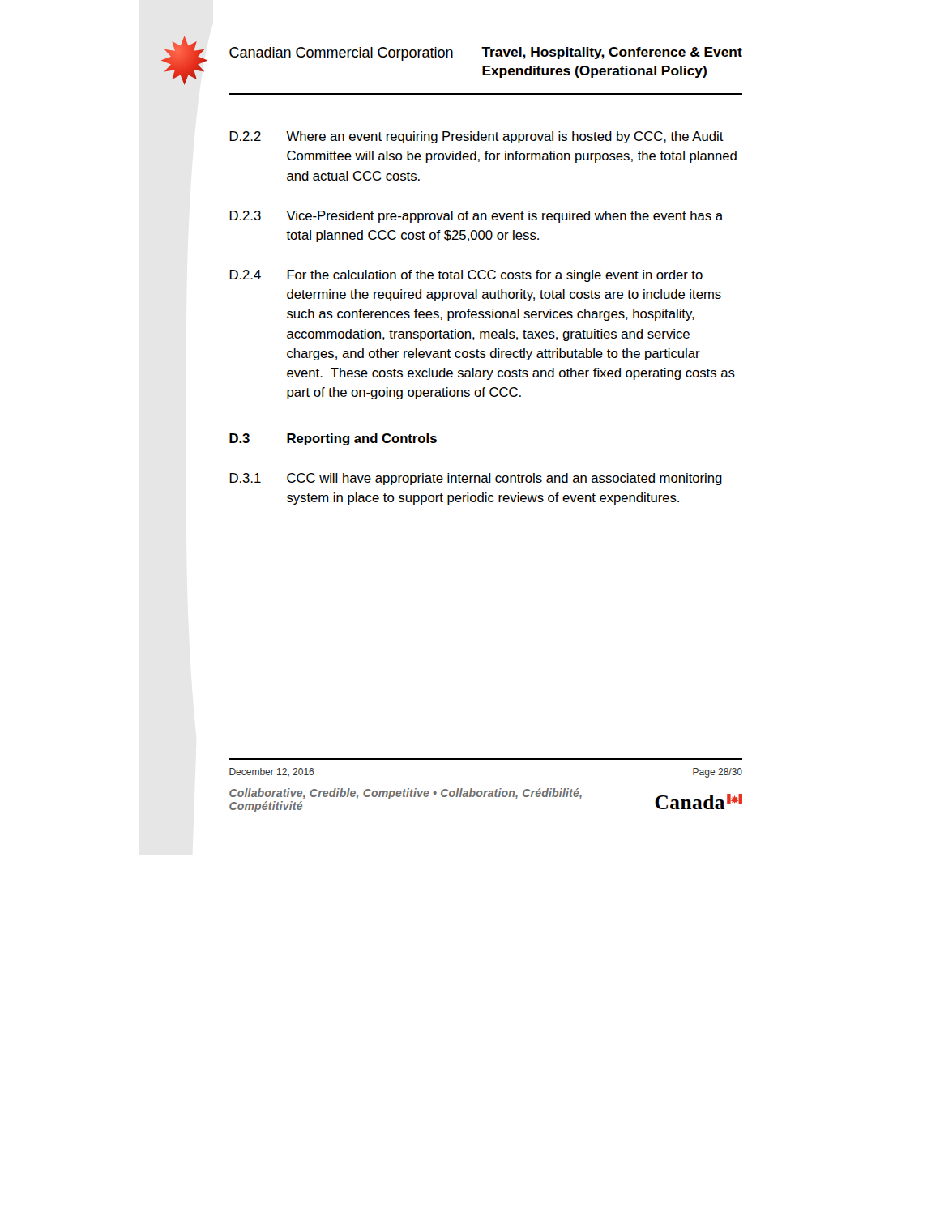Canadian Commercial Corporation
Travel, Hospitality, Conference & Event Expenditures (Operational Policy)
D.2.2
Where an event requiring President approval is hosted by CCC, the Audit Committee will also be provided, for information purposes, the total planned and actual CCC costs.
D.2.3
Vice-President pre-approval of an event is required when the event has a total planned CCC cost of $25,000 or less.
D.2.4
For the calculation of the total CCC costs for a single event in order to determine the required approval authority, total costs are to include items such as conferences fees, professional services charges, hospitality, accommodation, transportation, meals, taxes, gratuities and service charges, and other relevant costs directly attributable to the particular event. These costs exclude salary costs and other fixed operating costs as part of the on-going operations of CCC.
D.3
Reporting and Controls
D.3.1
CCC will have appropriate internal controls and an associated monitoring system in place to support periodic reviews of event expenditures.
December 12, 2016
Page 28/30
Collaborative, Credible, Competitive • Collaboration, Crédibilité, Compétitivité
Canada